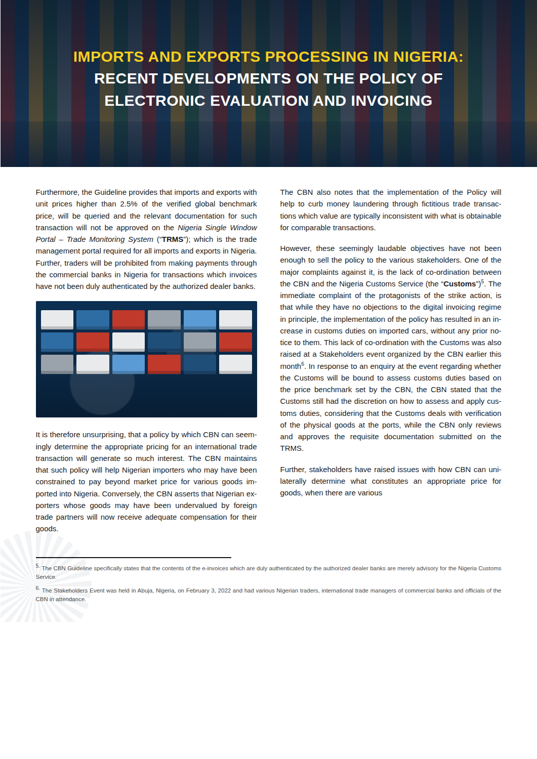Imports and Exports Processing in Nigeria: Recent Developments on the Policy of Electronic Evaluation and Invoicing
Furthermore, the Guideline provides that imports and exports with unit prices higher than 2.5% of the verified global benchmark price, will be queried and the relevant documentation for such transaction will not be approved on the Nigeria Single Window Portal – Trade Monitoring System (“TRMS”); which is the trade management portal required for all imports and exports in Nigeria. Further, traders will be prohibited from making payments through the commercial banks in Nigeria for transactions which invoices have not been duly authenticated by the authorized dealer banks.
It is therefore unsurprising, that a policy by which CBN can seemingly determine the appropriate pricing for an international trade transaction will generate so much interest. The CBN maintains that such policy will help Nigerian importers who may have been constrained to pay beyond market price for various goods imported into Nigeria. Conversely, the CBN asserts that Nigerian exporters whose goods may have been undervalued by foreign trade partners will now receive adequate compensation for their goods.
The CBN also notes that the implementation of the Policy will help to curb money laundering through fictitious trade transactions which value are typically inconsistent with what is obtainable for comparable transactions.
However, these seemingly laudable objectives have not been enough to sell the policy to the various stakeholders. One of the major complaints against it, is the lack of co-ordination between the CBN and the Nigeria Customs Service (the “Customs”)5. The immediate complaint of the protagonists of the strike action, is that while they have no objections to the digital invoicing regime in principle, the implementation of the policy has resulted in an increase in customs duties on imported cars, without any prior notice to them. This lack of co-ordination with the Customs was also raised at a Stakeholders event organized by the CBN earlier this month6. In response to an enquiry at the event regarding whether the Customs will be bound to assess customs duties based on the price benchmark set by the CBN, the CBN stated that the Customs still had the discretion on how to assess and apply customs duties, considering that the Customs deals with verification of the physical goods at the ports, while the CBN only reviews and approves the requisite documentation submitted on the TRMS.
Further, stakeholders have raised issues with how CBN can unilaterally determine what constitutes an appropriate price for goods, when there are various
5. The CBN Guideline specifically states that the contents of the e-invoices which are duly authenticated by the authorized dealer banks are merely advisory for the Nigeria Customs Service.
6. The Stakeholders Event was held in Abuja, Nigeria, on February 3, 2022 and had various Nigerian traders, international trade managers of commercial banks and officials of the CBN in attendance.